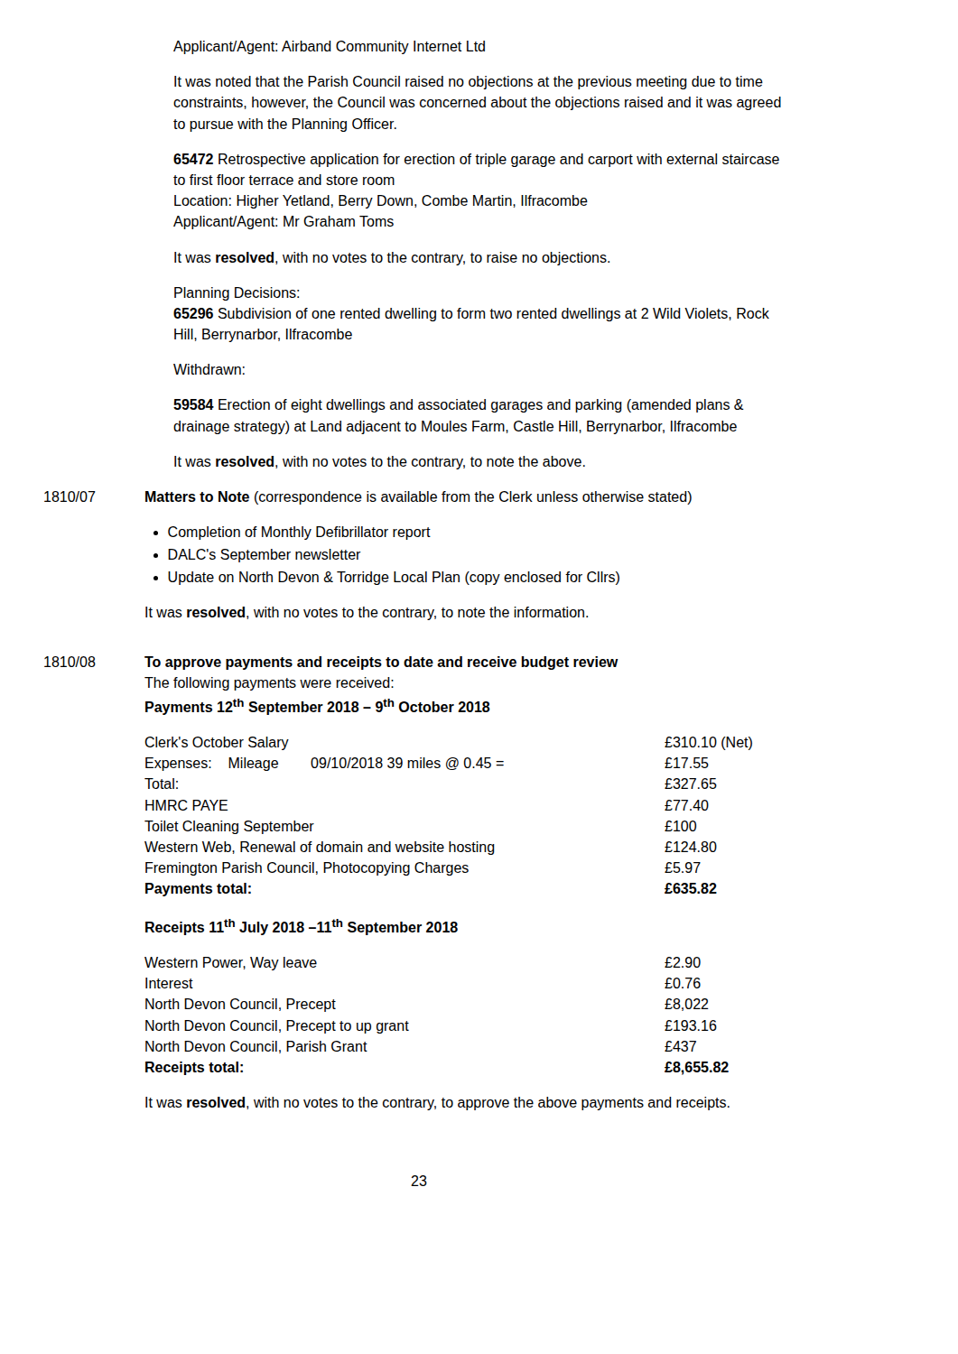Applicant/Agent: Airband Community Internet Ltd
It was noted that the Parish Council raised no objections at the previous meeting due to time constraints, however, the Council was concerned about the objections raised and it was agreed to pursue with the Planning Officer.
65472 Retrospective application for erection of triple garage and carport with external staircase to first floor terrace and store room
Location: Higher Yetland, Berry Down, Combe Martin, Ilfracombe
Applicant/Agent: Mr Graham Toms
It was resolved, with no votes to the contrary, to raise no objections.
Planning Decisions:
65296 Subdivision of one rented dwelling to form two rented dwellings at 2 Wild Violets, Rock Hill, Berrynarbor, Ilfracombe
Withdrawn:
59584 Erection of eight dwellings and associated garages and parking (amended plans & drainage strategy) at Land adjacent to Moules Farm, Castle Hill, Berrynarbor, Ilfracombe
It was resolved, with no votes to the contrary, to note the above.
1810/07
Matters to Note (correspondence is available from the Clerk unless otherwise stated)
Completion of Monthly Defibrillator report
DALC's September newsletter
Update on North Devon & Torridge Local Plan (copy enclosed for Cllrs)
It was resolved, with no votes to the contrary, to note the information.
1810/08
To approve payments and receipts to date and receive budget review
The following payments were received:
Payments 12th September 2018 – 9th October 2018
| Clerk's October Salary | £310.10 (Net) |
| Expenses: Mileage 09/10/2018 39 miles @ 0.45 = | £17.55 |
| Total: | £327.65 |
| HMRC PAYE | £77.40 |
| Toilet Cleaning September | £100 |
| Western Web, Renewal of domain and website hosting | £124.80 |
| Fremington Parish Council, Photocopying Charges | £5.97 |
| Payments total: | £635.82 |
Receipts 11th July 2018 –11th September 2018
| Western Power, Way leave | £2.90 |
| Interest | £0.76 |
| North Devon Council, Precept | £8,022 |
| North Devon Council, Precept to up grant | £193.16 |
| North Devon Council, Parish Grant | £437 |
| Receipts total: | £8,655.82 |
It was resolved, with no votes to the contrary, to approve the above payments and receipts.
23